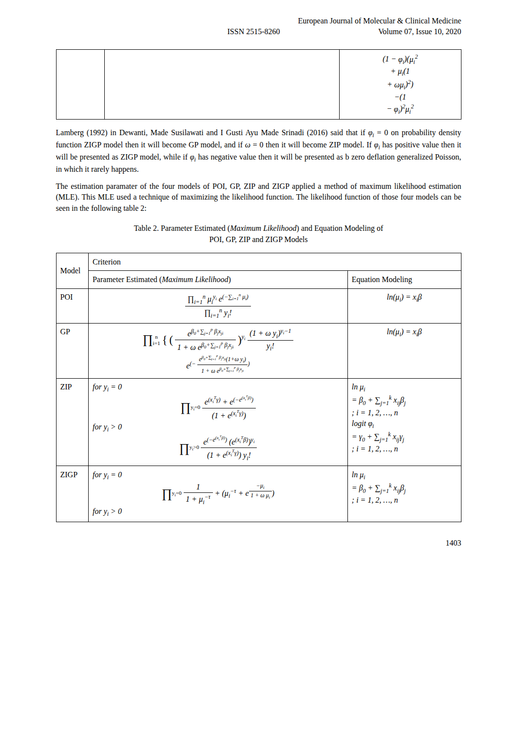European Journal of Molecular & Clinical Medicine ISSN 2515-8260 Volume 07, Issue 10, 2020
| | | (1 − φ i )( μ i 2 + μ i (1 + ωμ i ) 2 ) −(1 − φ i ) 2 μ i 2 |
Lamberg (1992) in Dewanti, Made Susilawati and I Gusti Ayu Made Srinadi (2016) said that if φi = 0 on probability density function ZIGP model then it will become GP model, and if ω = 0 then it will become ZIP model. If φi has positive value then it will be presented as ZIGP model, while if φi has negative value then it will be presented as b zero deflation generalized Poisson, in which it rarely happens.
The estimation paramater of the four models of POI, GP, ZIP and ZIGP applied a method of maximum likelihood estimation (MLE). This MLE used a technique of maximizing the likelihood function. The likelihood function of those four models can be seen in the following table 2:
Table 2. Parameter Estimated (Maximum Likelihood) and Equation Modeling of
POI, GP, ZIP and ZIGP Models
| Model | Criterion |
| Parameter Estimated ( Maximum Likelihood ) | Equation Modeling |
| POI | ∏ i=1 n μ i y i e (−∑ i=1 n μ i ) ∏ i=1 n y i ! | ln(μ i ) = x i β |
| GP | ∏ n i=1 { ( e β 0 +∑ j=1 p β j x ji 1 + ω e β 0 +∑ j=1 p β j x ji ) y i (1 + ω y i ) y i −1 y i ! e (− e β 0 +∑ j=1 p β j x ji (1+ω y i ) 1 + ω e β 0 +∑ j=1 p β j x ji ) | ln(μ i ) = x i β |
| ZIP | for y i = 0 ∏ y i =0 e (x i T γ) + e (−e (x i T β) ) (1 + e (x i T γ) ) for y i > 0 ∏ y i >0 e (−e (x i T β) ) (e (x i T β) ) y i (1 + e (x i T γ) ) y i ! | ln μ i = β 0 + ∑ j=1 k x ij β j ; i = 1, 2, …, n logit φ i = γ 0 + ∑ j=1 k x ij γ j ; i = 1, 2, …, n |
| ZIGP | for y i = 0 ∏ y i =0 1 1 + μ i −τ + (μ i −τ + e −μ i 1 + ω μ i ) for y i > 0 | ln μ i = β 0 + ∑ j=1 k x ij β j ; i = 1, 2, …, n |
1403